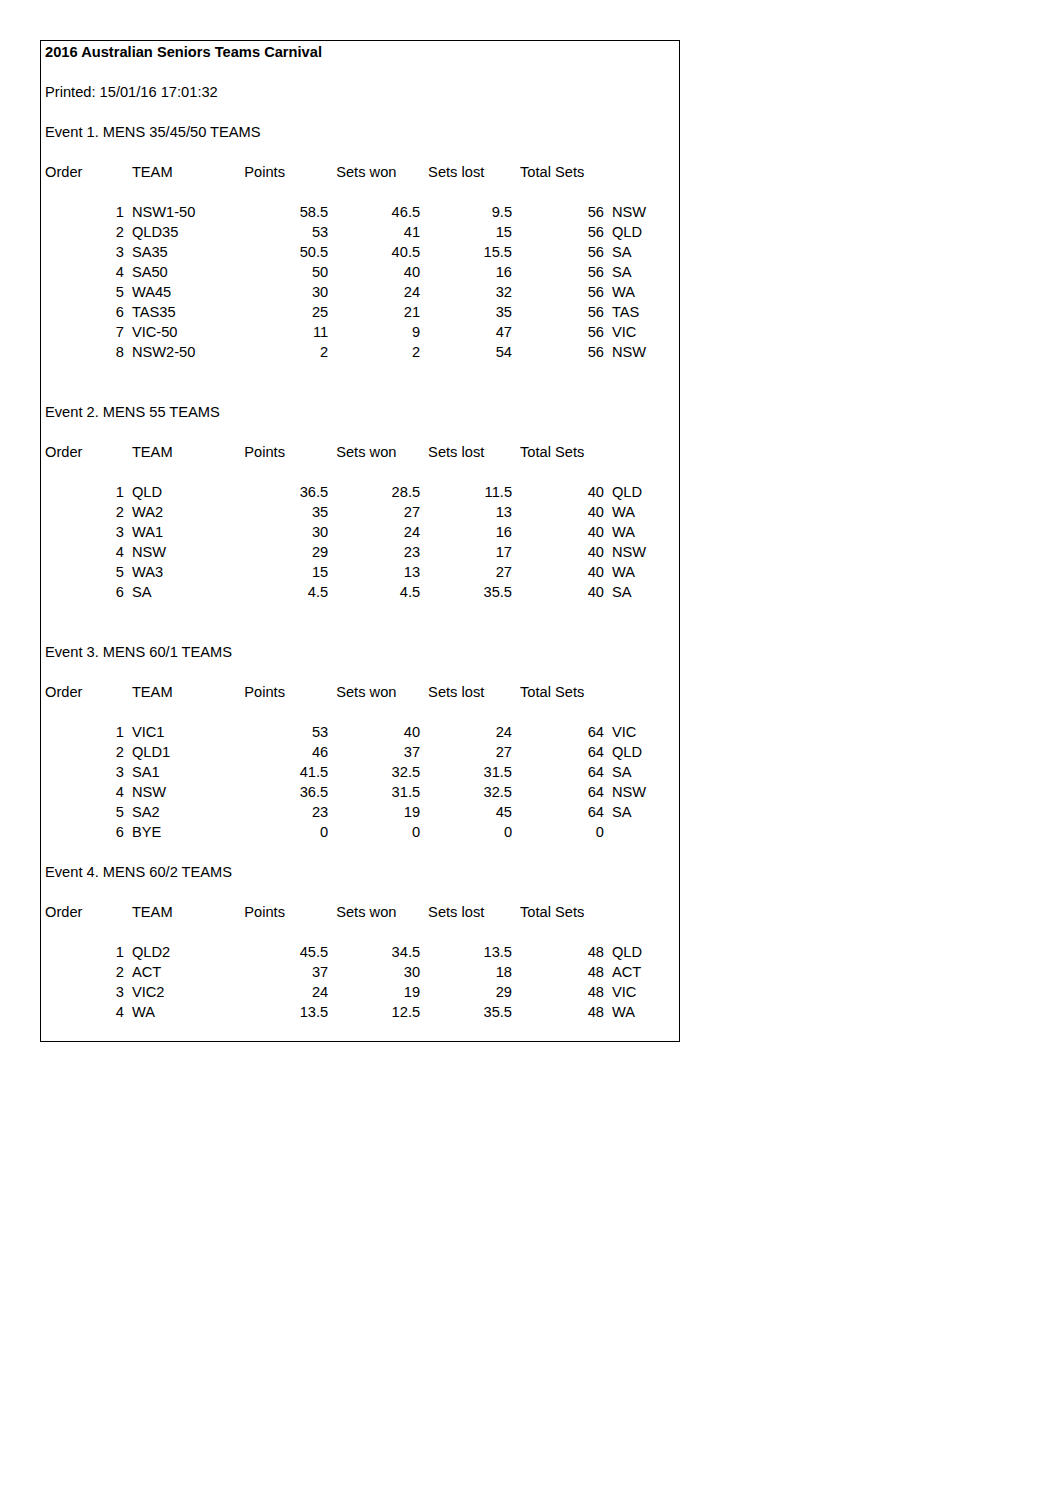| 2016 Australian Seniors Teams Carnival | | | | |
| Printed: 15/01/16 17:01:32 | | | | | |
| Event 1. MENS 35/45/50 TEAMS | | | | |
| Order | TEAM | Points | Sets won | Sets lost | Total Sets | |
| 1 | NSW1-50 | 58.5 | 46.5 | 9.5 | 56 | NSW |
| 2 | QLD35 | 53 | 41 | 15 | 56 | QLD |
| 3 | SA35 | 50.5 | 40.5 | 15.5 | 56 | SA |
| 4 | SA50 | 50 | 40 | 16 | 56 | SA |
| 5 | WA45 | 30 | 24 | 32 | 56 | WA |
| 6 | TAS35 | 25 | 21 | 35 | 56 | TAS |
| 7 | VIC-50 | 11 | 9 | 47 | 56 | VIC |
| 8 | NSW2-50 | 2 | 2 | 54 | 56 | NSW |
| Event 2. MENS 55 TEAMS | | | | | |
| Order | TEAM | Points | Sets won | Sets lost | Total Sets | |
| 1 | QLD | 36.5 | 28.5 | 11.5 | 40 | QLD |
| 2 | WA2 | 35 | 27 | 13 | 40 | WA |
| 3 | WA1 | 30 | 24 | 16 | 40 | WA |
| 4 | NSW | 29 | 23 | 17 | 40 | NSW |
| 5 | WA3 | 15 | 13 | 27 | 40 | WA |
| 6 | SA | 4.5 | 4.5 | 35.5 | 40 | SA |
| Event 3. MENS 60/1 TEAMS | | | | | |
| Order | TEAM | Points | Sets won | Sets lost | Total Sets | |
| 1 | VIC1 | 53 | 40 | 24 | 64 | VIC |
| 2 | QLD1 | 46 | 37 | 27 | 64 | QLD |
| 3 | SA1 | 41.5 | 32.5 | 31.5 | 64 | SA |
| 4 | NSW | 36.5 | 31.5 | 32.5 | 64 | NSW |
| 5 | SA2 | 23 | 19 | 45 | 64 | SA |
| 6 | BYE | 0 | 0 | 0 | 0 | |
| Event 4. MENS 60/2 TEAMS | | | | | |
| Order | TEAM | Points | Sets won | Sets lost | Total Sets | |
| 1 | QLD2 | 45.5 | 34.5 | 13.5 | 48 | QLD |
| 2 | ACT | 37 | 30 | 18 | 48 | ACT |
| 3 | VIC2 | 24 | 19 | 29 | 48 | VIC |
| 4 | WA | 13.5 | 12.5 | 35.5 | 48 | WA |